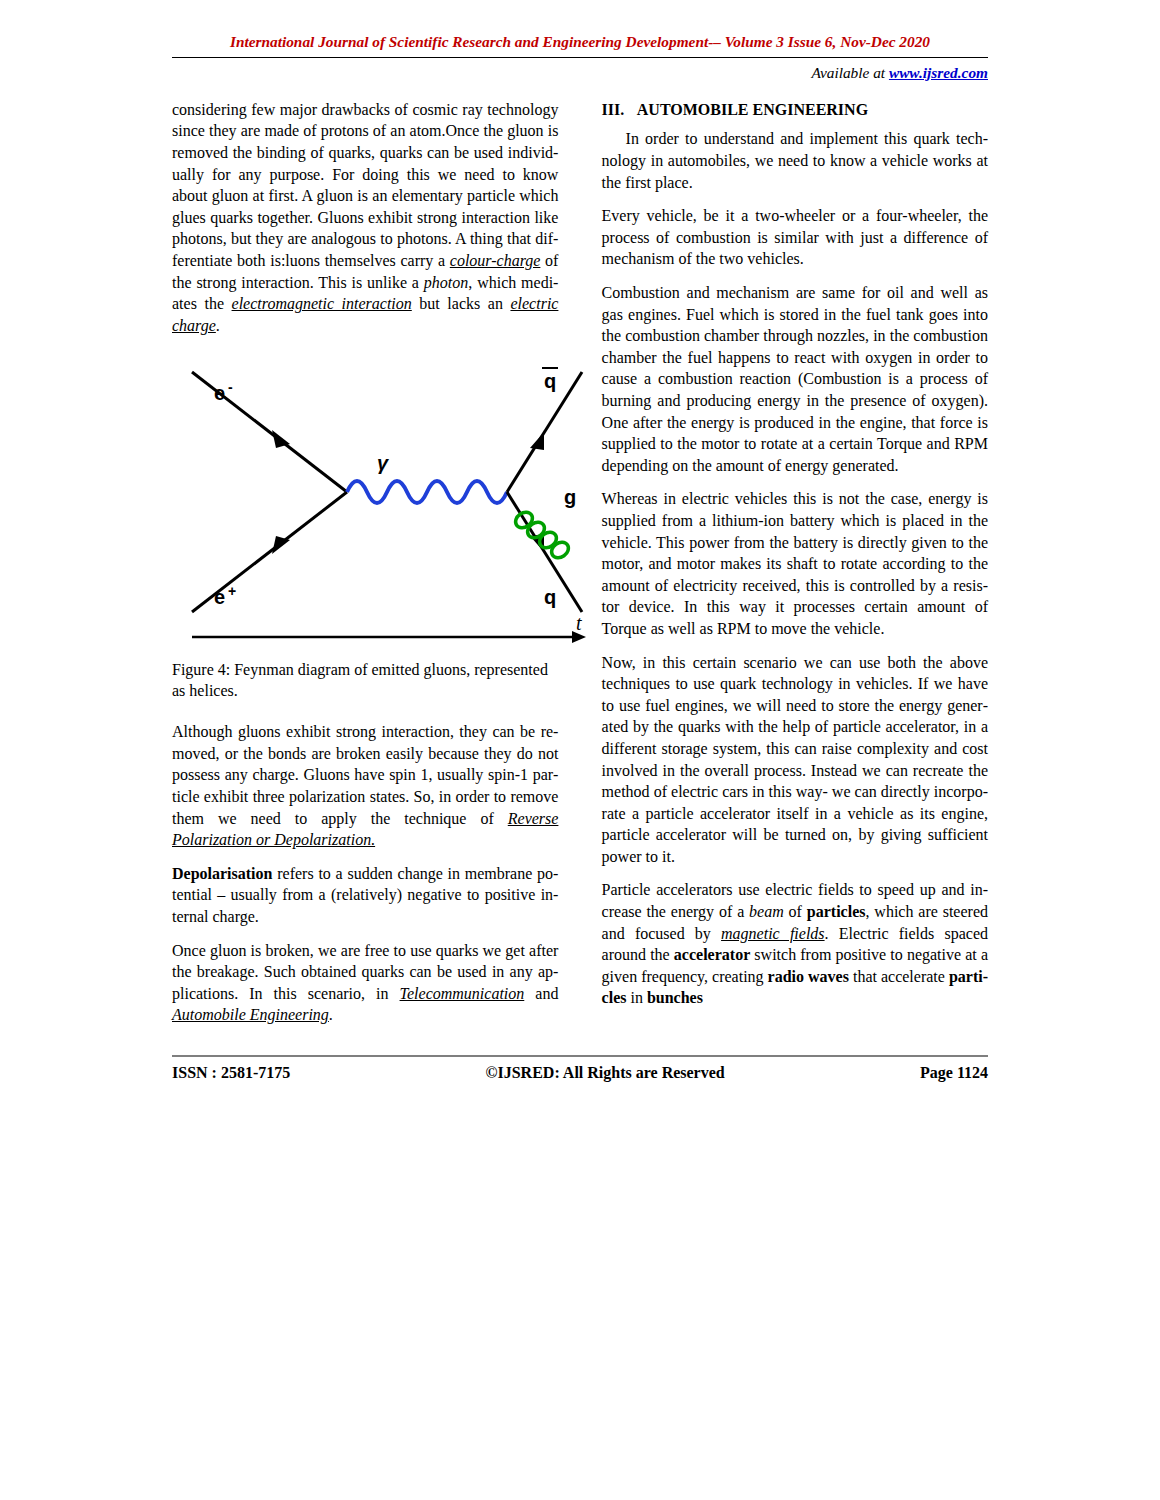International Journal of Scientific Research and Engineering Development-– Volume 3 Issue 6, Nov-Dec 2020
Available at www.ijsred.com
considering few major drawbacks of cosmic ray technology since they are made of protons of an atom.Once the gluon is removed the binding of quarks, quarks can be used individually for any purpose. For doing this we need to know about gluon at first. A gluon is an elementary particle which glues quarks together. Gluons exhibit strong interaction like photons, but they are analogous to photons. A thing that differentiate both is:luons themselves carry a colour-charge of the strong interaction. This is unlike a photon, which mediates the electromagnetic interaction but lacks an electric charge.
e - e + γ q q g t
Figure 4: Feynman diagram of emitted gluons, represented as helices.
Although gluons exhibit strong interaction, they can be removed, or the bonds are broken easily because they do not possess any charge. Gluons have spin 1, usually spin-1 particle exhibit three polarization states. So, in order to remove them we need to apply the technique of Reverse Polarization or Depolarization.
Depolarisation refers to a sudden change in membrane potential – usually from a (relatively) negative to positive internal charge.
Once gluon is broken, we are free to use quarks we get after the breakage. Such obtained quarks can be used in any applications. In this scenario, in Telecommunication and Automobile Engineering.
III. AUTOMOBILE ENGINEERING
In order to understand and implement this quark technology in automobiles, we need to know a vehicle works at the first place.
Every vehicle, be it a two-wheeler or a four-wheeler, the process of combustion is similar with just a difference of mechanism of the two vehicles.
Combustion and mechanism are same for oil and well as gas engines. Fuel which is stored in the fuel tank goes into the combustion chamber through nozzles, in the combustion chamber the fuel happens to react with oxygen in order to cause a combustion reaction (Combustion is a process of burning and producing energy in the presence of oxygen). One after the energy is produced in the engine, that force is supplied to the motor to rotate at a certain Torque and RPM depending on the amount of energy generated.
Whereas in electric vehicles this is not the case, energy is supplied from a lithium-ion battery which is placed in the vehicle. This power from the battery is directly given to the motor, and motor makes its shaft to rotate according to the amount of electricity received, this is controlled by a resistor device. In this way it processes certain amount of Torque as well as RPM to move the vehicle.
Now, in this certain scenario we can use both the above techniques to use quark technology in vehicles. If we have to use fuel engines, we will need to store the energy generated by the quarks with the help of particle accelerator, in a different storage system, this can raise complexity and cost involved in the overall process. Instead we can recreate the method of electric cars in this way- we can directly incorporate a particle accelerator itself in a vehicle as its engine, particle accelerator will be turned on, by giving sufficient power to it.
Particle accelerators use electric fields to speed up and increase the energy of a beam of particles, which are steered and focused by magnetic fields. Electric fields spaced around the accelerator switch from positive to negative at a given frequency, creating radio waves that accelerate particles in bunches
ISSN : 2581-7175 ©IJSRED: All Rights are Reserved Page 1124